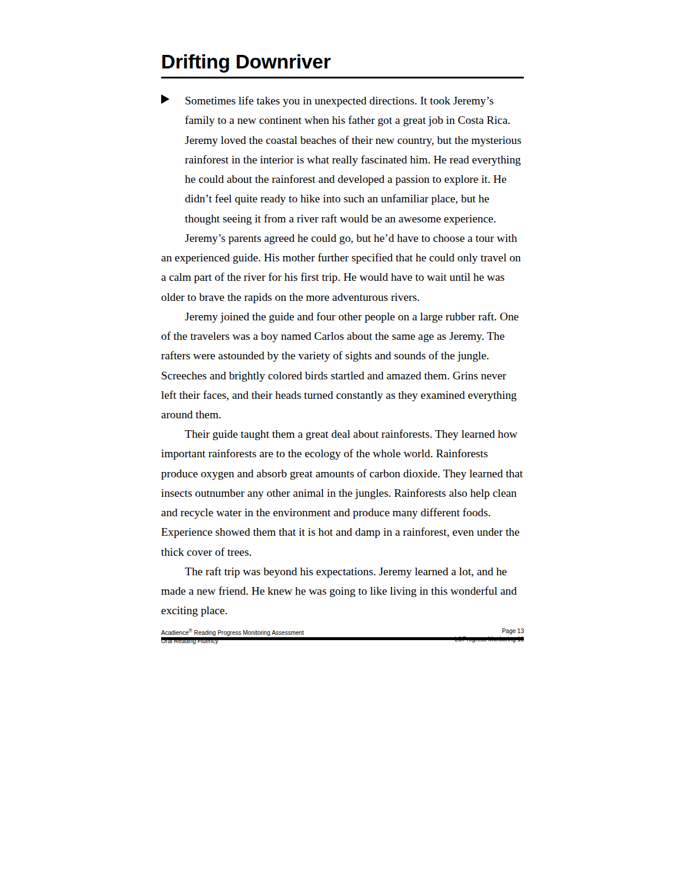Drifting Downriver
Sometimes life takes you in unexpected directions. It took Jeremy’s family to a new continent when his father got a great job in Costa Rica. Jeremy loved the coastal beaches of their new country, but the mysterious rainforest in the interior is what really fascinated him. He read everything he could about the rainforest and developed a passion to explore it. He didn’t feel quite ready to hike into such an unfamiliar place, but he thought seeing it from a river raft would be an awesome experience.
Jeremy’s parents agreed he could go, but he’d have to choose a tour with an experienced guide. His mother further specified that he could only travel on a calm part of the river for his first trip. He would have to wait until he was older to brave the rapids on the more adventurous rivers.
Jeremy joined the guide and four other people on a large rubber raft. One of the travelers was a boy named Carlos about the same age as Jeremy. The rafters were astounded by the variety of sights and sounds of the jungle. Screeches and brightly colored birds startled and amazed them. Grins never left their faces, and their heads turned constantly as they examined everything around them.
Their guide taught them a great deal about rainforests. They learned how important rainforests are to the ecology of the whole world. Rainforests produce oxygen and absorb great amounts of carbon dioxide. They learned that insects outnumber any other animal in the jungles. Rainforests also help clean and recycle water in the environment and produce many different foods. Experience showed them that it is hot and damp in a rainforest, even under the thick cover of trees.
The raft trip was beyond his expectations. Jeremy learned a lot, and he made a new friend. He knew he was going to like living in this wonderful and exciting place.
Acadience® Reading Progress Monitoring Assessment
Oral Reading Fluency
Page 13
L6/Progress Monitoring 13